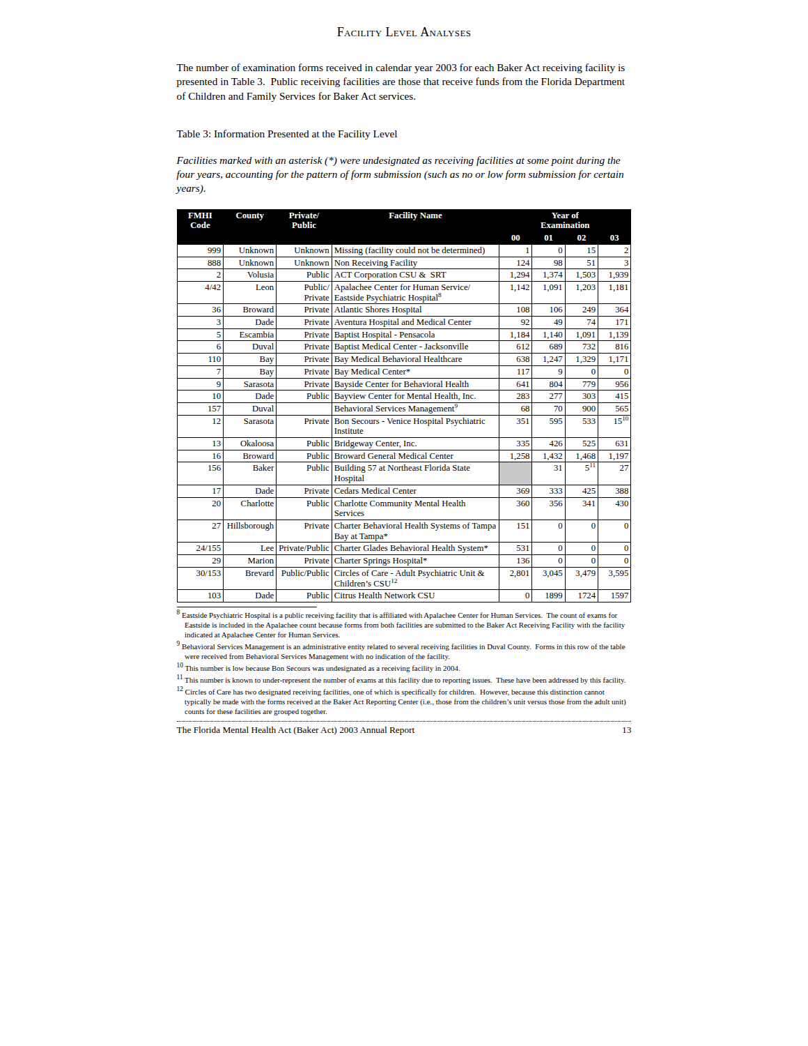Facility Level Analyses
The number of examination forms received in calendar year 2003 for each Baker Act receiving facility is presented in Table 3. Public receiving facilities are those that receive funds from the Florida Department of Children and Family Services for Baker Act services.
Table 3: Information Presented at the Facility Level
Facilities marked with an asterisk (*) were undesignated as receiving facilities at some point during the four years, accounting for the pattern of form submission (such as no or low form submission for certain years).
| FMHI Code | County | Private/ Public | Facility Name | Year of Examination |
| --- | --- | --- | --- | --- |
| 00 | 01 | 02 | 03 |
| 999 | Unknown | Unknown | Missing (facility could not be determined) | 1 | 0 | 15 | 2 |
| 888 | Unknown | Unknown | Non Receiving Facility | 124 | 98 | 51 | 3 |
| 2 | Volusia | Public | ACT Corporation CSU & SRT | 1,294 | 1,374 | 1,503 | 1,939 |
| 4/42 | Leon | Public/ Private | Apalachee Center for Human Service/ Eastside Psychiatric Hospital 8 | 1,142 | 1,091 | 1,203 | 1,181 |
| 36 | Broward | Private | Atlantic Shores Hospital | 108 | 106 | 249 | 364 |
| 3 | Dade | Private | Aventura Hospital and Medical Center | 92 | 49 | 74 | 171 |
| 5 | Escambia | Private | Baptist Hospital - Pensacola | 1,184 | 1,140 | 1,091 | 1,139 |
| 6 | Duval | Private | Baptist Medical Center - Jacksonville | 612 | 689 | 732 | 816 |
| 110 | Bay | Private | Bay Medical Behavioral Healthcare | 638 | 1,247 | 1,329 | 1,171 |
| 7 | Bay | Private | Bay Medical Center* | 117 | 9 | 0 | 0 |
| 9 | Sarasota | Private | Bayside Center for Behavioral Health | 641 | 804 | 779 | 956 |
| 10 | Dade | Public | Bayview Center for Mental Health, Inc. | 283 | 277 | 303 | 415 |
| 157 | Duval | | Behavioral Services Management 9 | 68 | 70 | 900 | 565 |
| 12 | Sarasota | Private | Bon Secours - Venice Hospital Psychiatric Institute | 351 | 595 | 533 | 15 10 |
| 13 | Okaloosa | Public | Bridgeway Center, Inc. | 335 | 426 | 525 | 631 |
| 16 | Broward | Public | Broward General Medical Center | 1,258 | 1,432 | 1,468 | 1,197 |
| 156 | Baker | Public | Building 57 at Northeast Florida State Hospital | | 31 | 5 11 | 27 |
| 17 | Dade | Private | Cedars Medical Center | 369 | 333 | 425 | 388 |
| 20 | Charlotte | Public | Charlotte Community Mental Health Services | 360 | 356 | 341 | 430 |
| 27 | Hillsborough | Private | Charter Behavioral Health Systems of Tampa Bay at Tampa* | 151 | 0 | 0 | 0 |
| 24/155 | Lee | Private/Public | Charter Glades Behavioral Health System* | 531 | 0 | 0 | 0 |
| 29 | Marion | Private | Charter Springs Hospital* | 136 | 0 | 0 | 0 |
| 30/153 | Brevard | Public/Public | Circles of Care - Adult Psychiatric Unit & Children’s CSU 12 | 2,801 | 3,045 | 3,479 | 3,595 |
| 103 | Dade | Public | Citrus Health Network CSU | 0 | 1899 | 1724 | 1597 |
8 Eastside Psychiatric Hospital is a public receiving facility that is affiliated with Apalachee Center for Human Services. The count of exams for Eastside is included in the Apalachee count because forms from both facilities are submitted to the Baker Act Receiving Facility with the facility indicated at Apalachee Center for Human Services.
9 Behavioral Services Management is an administrative entity related to several receiving facilities in Duval County. Forms in this row of the table were received from Behavioral Services Management with no indication of the facility.
10 This number is low because Bon Secours was undesignated as a receiving facility in 2004.
11 This number is known to under-represent the number of exams at this facility due to reporting issues. These have been addressed by this facility.
12 Circles of Care has two designated receiving facilities, one of which is specifically for children. However, because this distinction cannot typically be made with the forms received at the Baker Act Reporting Center (i.e., those from the children’s unit versus those from the adult unit) counts for these facilities are grouped together.
The Florida Mental Health Act (Baker Act) 2003 Annual Report 13